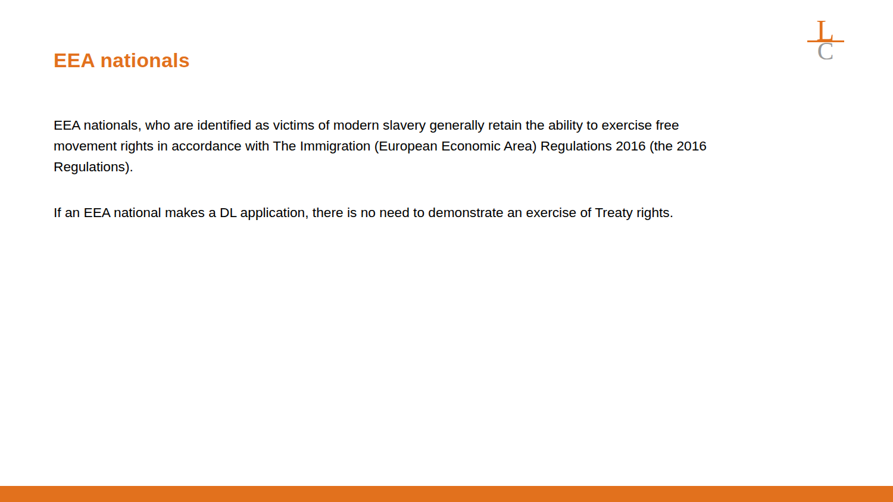L C
EEA nationals
EEA nationals, who are identified as victims of modern slavery generally retain the ability to exercise free movement rights in accordance with The Immigration (European Economic Area) Regulations 2016 (the 2016 Regulations).
If an EEA national makes a DL application, there is no need to demonstrate an exercise of Treaty rights.